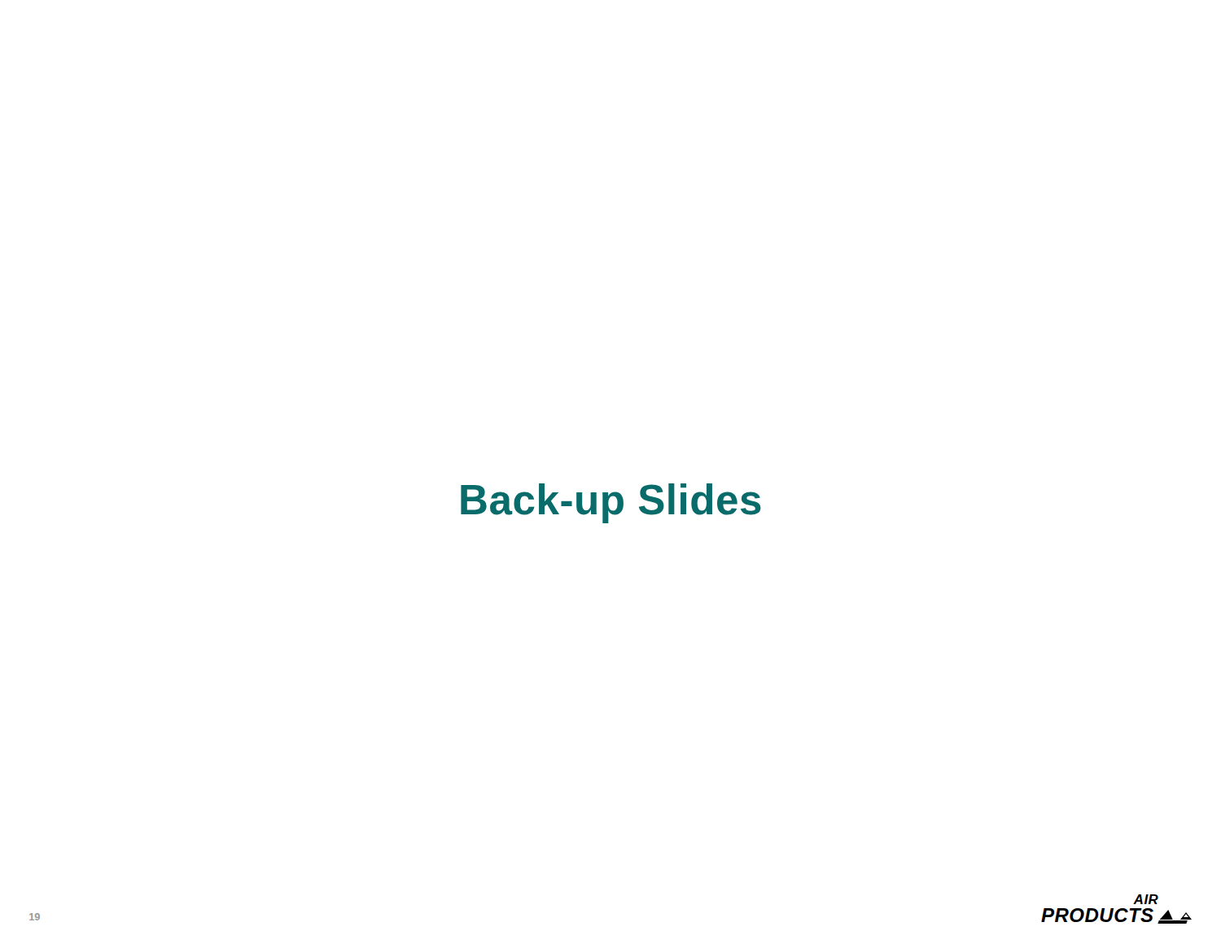Back-up Slides
19
AIR PRODUCTS